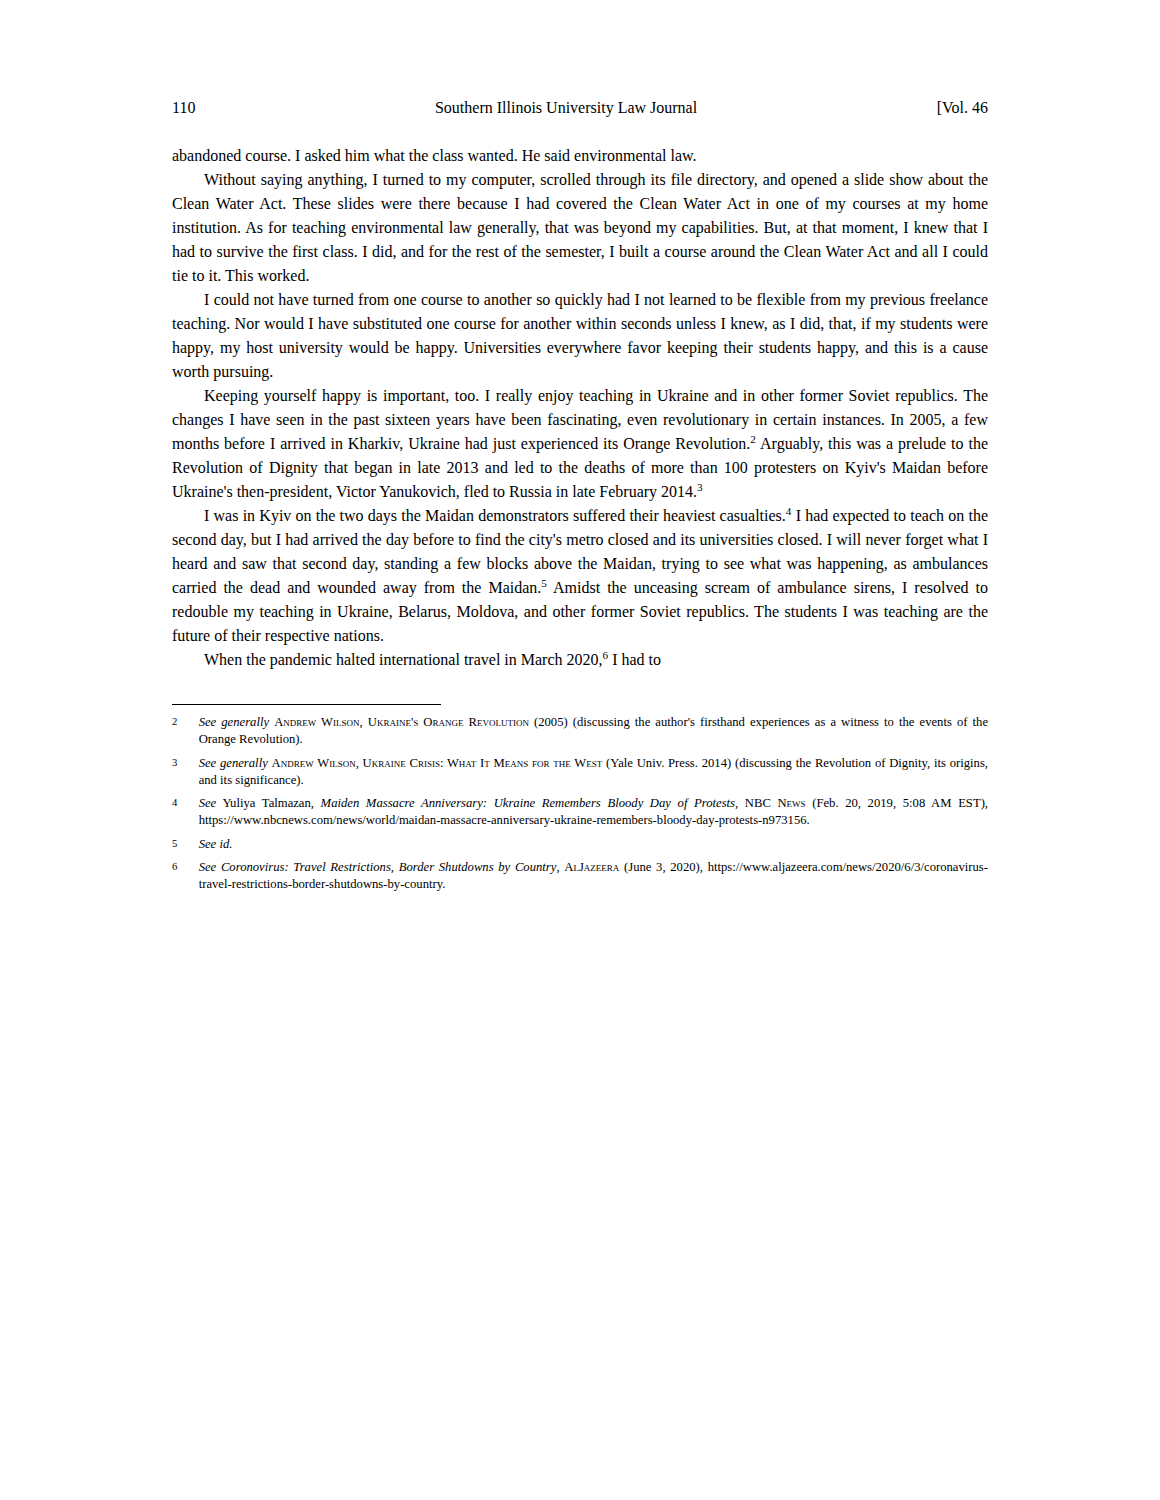110 Southern Illinois University Law Journal [Vol. 46
abandoned course. I asked him what the class wanted. He said environmental law.
Without saying anything, I turned to my computer, scrolled through its file directory, and opened a slide show about the Clean Water Act. These slides were there because I had covered the Clean Water Act in one of my courses at my home institution. As for teaching environmental law generally, that was beyond my capabilities. But, at that moment, I knew that I had to survive the first class. I did, and for the rest of the semester, I built a course around the Clean Water Act and all I could tie to it. This worked.
I could not have turned from one course to another so quickly had I not learned to be flexible from my previous freelance teaching. Nor would I have substituted one course for another within seconds unless I knew, as I did, that, if my students were happy, my host university would be happy. Universities everywhere favor keeping their students happy, and this is a cause worth pursuing.
Keeping yourself happy is important, too. I really enjoy teaching in Ukraine and in other former Soviet republics. The changes I have seen in the past sixteen years have been fascinating, even revolutionary in certain instances. In 2005, a few months before I arrived in Kharkiv, Ukraine had just experienced its Orange Revolution.2 Arguably, this was a prelude to the Revolution of Dignity that began in late 2013 and led to the deaths of more than 100 protesters on Kyiv's Maidan before Ukraine's then-president, Victor Yanukovich, fled to Russia in late February 2014.3
I was in Kyiv on the two days the Maidan demonstrators suffered their heaviest casualties.4 I had expected to teach on the second day, but I had arrived the day before to find the city's metro closed and its universities closed. I will never forget what I heard and saw that second day, standing a few blocks above the Maidan, trying to see what was happening, as ambulances carried the dead and wounded away from the Maidan.5 Amidst the unceasing scream of ambulance sirens, I resolved to redouble my teaching in Ukraine, Belarus, Moldova, and other former Soviet republics. The students I was teaching are the future of their respective nations.
When the pandemic halted international travel in March 2020,6 I had to
2 See generally Andrew Wilson, Ukraine's Orange Revolution (2005) (discussing the author's firsthand experiences as a witness to the events of the Orange Revolution).
3 See generally Andrew Wilson, Ukraine Crisis: What It Means for the West (Yale Univ. Press. 2014) (discussing the Revolution of Dignity, its origins, and its significance).
4 See Yuliya Talmazan, Maiden Massacre Anniversary: Ukraine Remembers Bloody Day of Protests, NBC News (Feb. 20, 2019, 5:08 AM EST), https://www.nbcnews.com/news/world/maidan-massacre-anniversary-ukraine-remembers-bloody-day-protests-n973156.
5 See id.
6 See Coronovirus: Travel Restrictions, Border Shutdowns by Country, AlJazeera (June 3, 2020), https://www.aljazeera.com/news/2020/6/3/coronavirus-travel-restrictions-border-shutdowns-by-country.